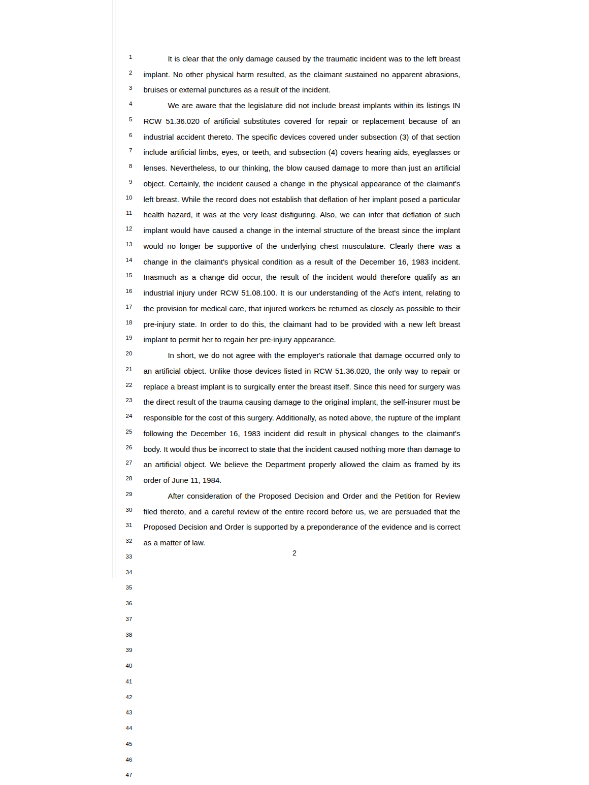1
2
3
4
5
6
7
8
9
10
11
12
13
14
15
16
17
18
19
20
21
22
23
24
25
26
27
28
29
30
31
32
33
34
35
36
37
38
39
40
41
42
43
44
45
46
47
It is clear that the only damage caused by the traumatic incident was to the left breast implant. No other physical harm resulted, as the claimant sustained no apparent abrasions, bruises or external punctures as a result of the incident.
We are aware that the legislature did not include breast implants within its listings IN RCW 51.36.020 of artificial substitutes covered for repair or replacement because of an industrial accident thereto. The specific devices covered under subsection (3) of that section include artificial limbs, eyes, or teeth, and subsection (4) covers hearing aids, eyeglasses or lenses. Nevertheless, to our thinking, the blow caused damage to more than just an artificial object. Certainly, the incident caused a change in the physical appearance of the claimant's left breast. While the record does not establish that deflation of her implant posed a particular health hazard, it was at the very least disfiguring. Also, we can infer that deflation of such implant would have caused a change in the internal structure of the breast since the implant would no longer be supportive of the underlying chest musculature. Clearly there was a change in the claimant's physical condition as a result of the December 16, 1983 incident. Inasmuch as a change did occur, the result of the incident would therefore qualify as an industrial injury under RCW 51.08.100. It is our understanding of the Act's intent, relating to the provision for medical care, that injured workers be returned as closely as possible to their pre-injury state. In order to do this, the claimant had to be provided with a new left breast implant to permit her to regain her pre-injury appearance.
In short, we do not agree with the employer's rationale that damage occurred only to an artificial object. Unlike those devices listed in RCW 51.36.020, the only way to repair or replace a breast implant is to surgically enter the breast itself. Since this need for surgery was the direct result of the trauma causing damage to the original implant, the self-insurer must be responsible for the cost of this surgery. Additionally, as noted above, the rupture of the implant following the December 16, 1983 incident did result in physical changes to the claimant's body. It would thus be incorrect to state that the incident caused nothing more than damage to an artificial object. We believe the Department properly allowed the claim as framed by its order of June 11, 1984.
After consideration of the Proposed Decision and Order and the Petition for Review filed thereto, and a careful review of the entire record before us, we are persuaded that the Proposed Decision and Order is supported by a preponderance of the evidence and is correct as a matter of law.
2